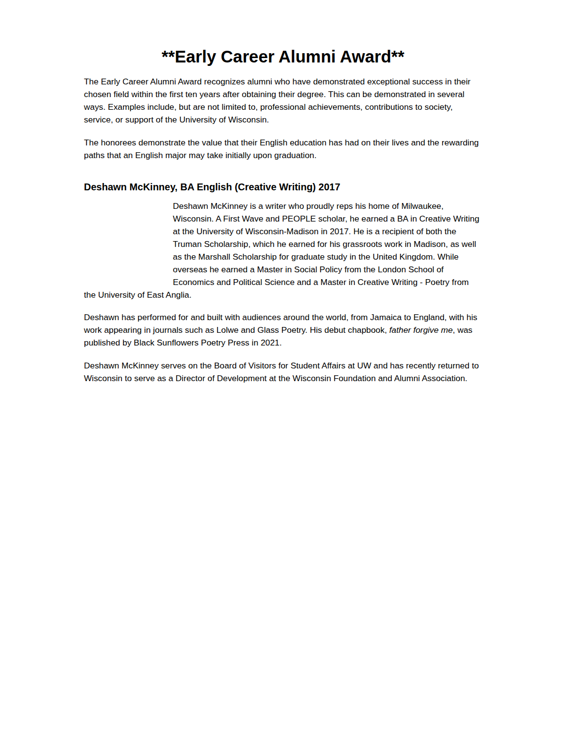**Early Career Alumni Award**
The Early Career Alumni Award recognizes alumni who have demonstrated exceptional success in their chosen field within the first ten years after obtaining their degree. This can be demonstrated in several ways. Examples include, but are not limited to, professional achievements, contributions to society, service, or support of the University of Wisconsin.
The honorees demonstrate the value that their English education has had on their lives and the rewarding paths that an English major may take initially upon graduation.
Deshawn McKinney, BA English (Creative Writing) 2017
Deshawn McKinney is a writer who proudly reps his home of Milwaukee, Wisconsin. A First Wave and PEOPLE scholar, he earned a BA in Creative Writing at the University of Wisconsin-Madison in 2017. He is a recipient of both the Truman Scholarship, which he earned for his grassroots work in Madison, as well as the Marshall Scholarship for graduate study in the United Kingdom. While overseas he earned a Master in Social Policy from the London School of Economics and Political Science and a Master in Creative Writing - Poetry from the University of East Anglia.
Deshawn has performed for and built with audiences around the world, from Jamaica to England, with his work appearing in journals such as Lolwe and Glass Poetry. His debut chapbook, father forgive me, was published by Black Sunflowers Poetry Press in 2021.
Deshawn McKinney serves on the Board of Visitors for Student Affairs at UW and has recently returned to Wisconsin to serve as a Director of Development at the Wisconsin Foundation and Alumni Association.